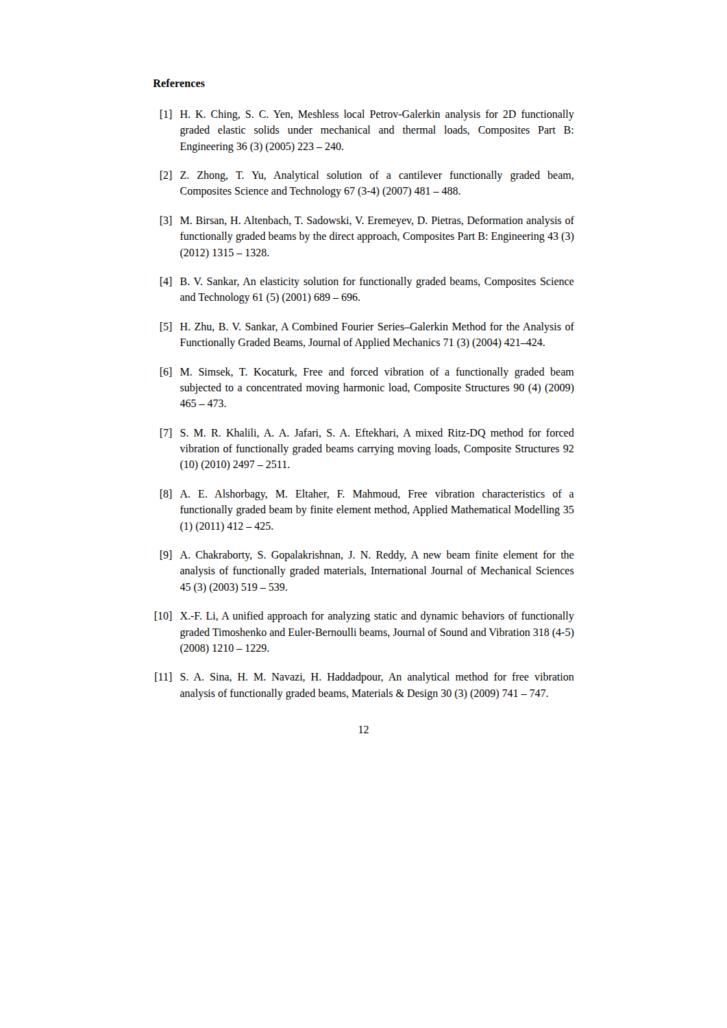References
[1] H. K. Ching, S. C. Yen, Meshless local Petrov-Galerkin analysis for 2D functionally graded elastic solids under mechanical and thermal loads, Composites Part B: Engineering 36 (3) (2005) 223 – 240.
[2] Z. Zhong, T. Yu, Analytical solution of a cantilever functionally graded beam, Composites Science and Technology 67 (3-4) (2007) 481 – 488.
[3] M. Birsan, H. Altenbach, T. Sadowski, V. Eremeyev, D. Pietras, Deformation analysis of functionally graded beams by the direct approach, Composites Part B: Engineering 43 (3) (2012) 1315 – 1328.
[4] B. V. Sankar, An elasticity solution for functionally graded beams, Composites Science and Technology 61 (5) (2001) 689 – 696.
[5] H. Zhu, B. V. Sankar, A Combined Fourier Series–Galerkin Method for the Analysis of Functionally Graded Beams, Journal of Applied Mechanics 71 (3) (2004) 421–424.
[6] M. Simsek, T. Kocaturk, Free and forced vibration of a functionally graded beam subjected to a concentrated moving harmonic load, Composite Structures 90 (4) (2009) 465 – 473.
[7] S. M. R. Khalili, A. A. Jafari, S. A. Eftekhari, A mixed Ritz-DQ method for forced vibration of functionally graded beams carrying moving loads, Composite Structures 92 (10) (2010) 2497 – 2511.
[8] A. E. Alshorbagy, M. Eltaher, F. Mahmoud, Free vibration characteristics of a functionally graded beam by finite element method, Applied Mathematical Modelling 35 (1) (2011) 412 – 425.
[9] A. Chakraborty, S. Gopalakrishnan, J. N. Reddy, A new beam finite element for the analysis of functionally graded materials, International Journal of Mechanical Sciences 45 (3) (2003) 519 – 539.
[10] X.-F. Li, A unified approach for analyzing static and dynamic behaviors of functionally graded Timoshenko and Euler-Bernoulli beams, Journal of Sound and Vibration 318 (4-5) (2008) 1210 – 1229.
[11] S. A. Sina, H. M. Navazi, H. Haddadpour, An analytical method for free vibration analysis of functionally graded beams, Materials & Design 30 (3) (2009) 741 – 747.
12